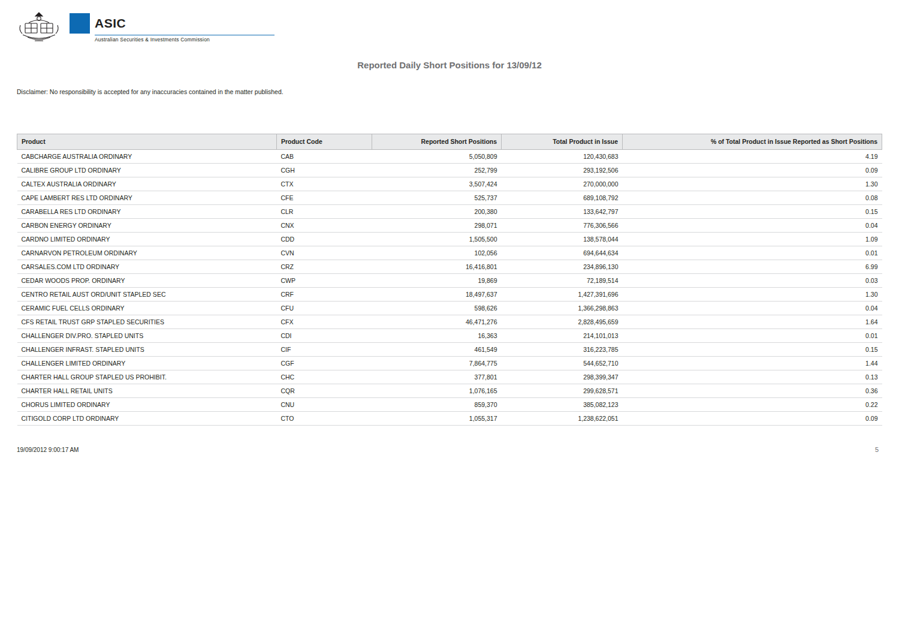ASIC
Australian Securities & Investments Commission
Reported Daily Short Positions for 13/09/12
Disclaimer: No responsibility is accepted for any inaccuracies contained in the matter published.
| Product | Product Code | Reported Short Positions | Total Product in Issue | % of Total Product in Issue Reported as Short Positions |
| --- | --- | --- | --- | --- |
| CABCHARGE AUSTRALIA ORDINARY | CAB | 5,050,809 | 120,430,683 | 4.19 |
| CALIBRE GROUP LTD ORDINARY | CGH | 252,799 | 293,192,506 | 0.09 |
| CALTEX AUSTRALIA ORDINARY | CTX | 3,507,424 | 270,000,000 | 1.30 |
| CAPE LAMBERT RES LTD ORDINARY | CFE | 525,737 | 689,108,792 | 0.08 |
| CARABELLA RES LTD ORDINARY | CLR | 200,380 | 133,642,797 | 0.15 |
| CARBON ENERGY ORDINARY | CNX | 298,071 | 776,306,566 | 0.04 |
| CARDNO LIMITED ORDINARY | CDD | 1,505,500 | 138,578,044 | 1.09 |
| CARNARVON PETROLEUM ORDINARY | CVN | 102,056 | 694,644,634 | 0.01 |
| CARSALES.COM LTD ORDINARY | CRZ | 16,416,801 | 234,896,130 | 6.99 |
| CEDAR WOODS PROP. ORDINARY | CWP | 19,869 | 72,189,514 | 0.03 |
| CENTRO RETAIL AUST ORD/UNIT STAPLED SEC | CRF | 18,497,637 | 1,427,391,696 | 1.30 |
| CERAMIC FUEL CELLS ORDINARY | CFU | 598,626 | 1,366,298,863 | 0.04 |
| CFS RETAIL TRUST GRP STAPLED SECURITIES | CFX | 46,471,276 | 2,828,495,659 | 1.64 |
| CHALLENGER DIV.PRO. STAPLED UNITS | CDI | 16,363 | 214,101,013 | 0.01 |
| CHALLENGER INFRAST. STAPLED UNITS | CIF | 461,549 | 316,223,785 | 0.15 |
| CHALLENGER LIMITED ORDINARY | CGF | 7,864,775 | 544,652,710 | 1.44 |
| CHARTER HALL GROUP STAPLED US PROHIBIT. | CHC | 377,801 | 298,399,347 | 0.13 |
| CHARTER HALL RETAIL UNITS | CQR | 1,076,165 | 299,628,571 | 0.36 |
| CHORUS LIMITED ORDINARY | CNU | 859,370 | 385,082,123 | 0.22 |
| CITIGOLD CORP LTD ORDINARY | CTO | 1,055,317 | 1,238,622,051 | 0.09 |
19/09/2012 9:00:17 AM
5